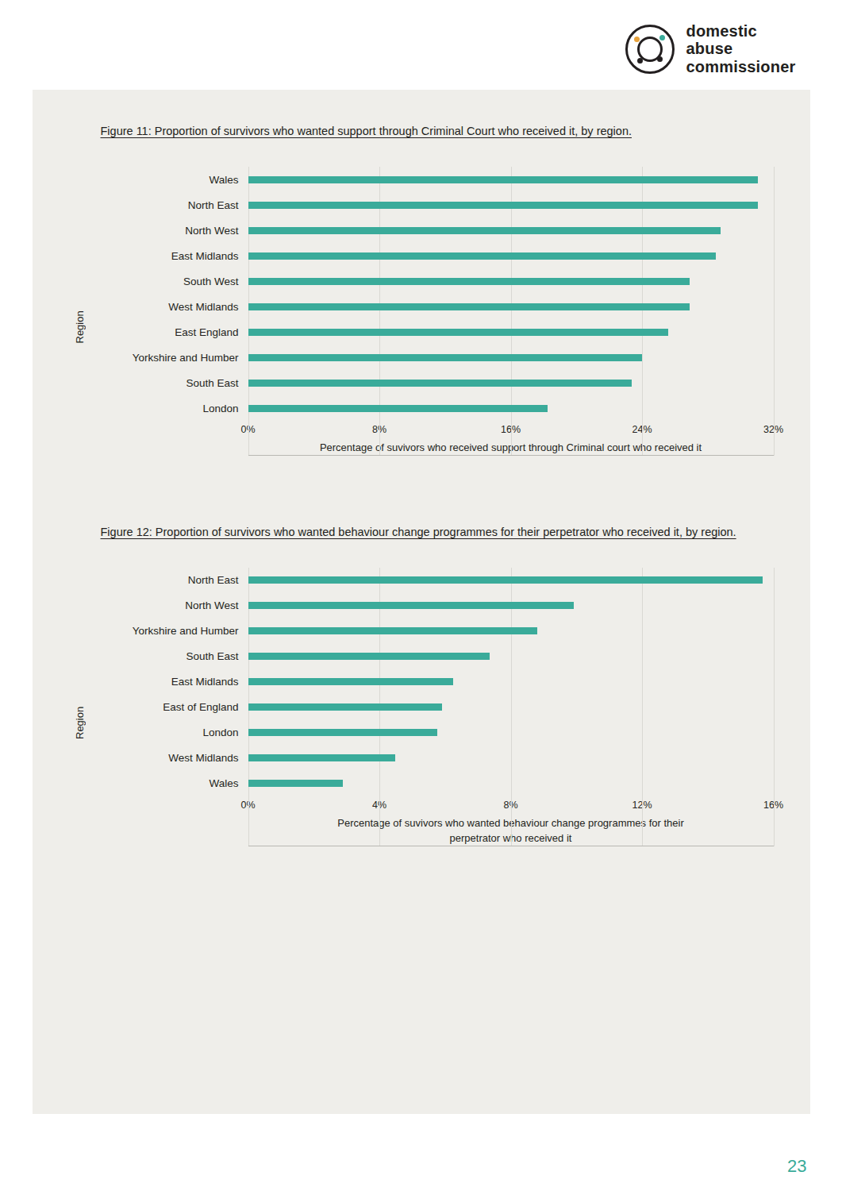domestic
abuse
commissioner
Figure 11: Proportion of survivors who wanted support through Criminal Court who received it, by region.
Region
Wales
North East
North West
East Midlands
South West
West Midlands
East England
Yorkshire and Humber
South East
London
0% 8% 16% 24% 32%
Percentage of suvivors who received support through Criminal court who received it
Figure 12: Proportion of survivors who wanted behaviour change programmes for their perpetrator who received it, by region.
Region
North East
North West
Yorkshire and Humber
South East
East Midlands
East of England
London
West Midlands
Wales
0% 4% 8% 12% 16%
Percentage of suvivors who wanted behaviour change programmes for their
perpetrator who received it
23